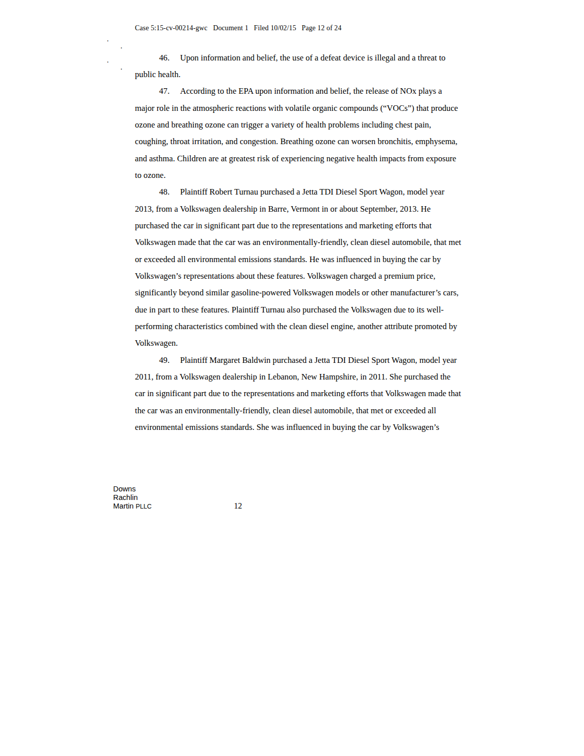. . . .
Case 5:15-cv-00214-gwc Document 1 Filed 10/02/15 Page 12 of 24
46. Upon information and belief, the use of a defeat device is illegal and a threat to public health.
47. According to the EPA upon information and belief, the release of NOx plays a major role in the atmospheric reactions with volatile organic compounds (“VOCs”) that produce ozone and breathing ozone can trigger a variety of health problems including chest pain, coughing, throat irritation, and congestion. Breathing ozone can worsen bronchitis, emphysema, and asthma. Children are at greatest risk of experiencing negative health impacts from exposure to ozone.
48. Plaintiff Robert Turnau purchased a Jetta TDI Diesel Sport Wagon, model year 2013, from a Volkswagen dealership in Barre, Vermont in or about September, 2013. He purchased the car in significant part due to the representations and marketing efforts that Volkswagen made that the car was an environmentally-friendly, clean diesel automobile, that met or exceeded all environmental emissions standards. He was influenced in buying the car by Volkswagen’s representations about these features. Volkswagen charged a premium price, significantly beyond similar gasoline-powered Volkswagen models or other manufacturer’s cars, due in part to these features. Plaintiff Turnau also purchased the Volkswagen due to its well-performing characteristics combined with the clean diesel engine, another attribute promoted by Volkswagen.
49. Plaintiff Margaret Baldwin purchased a Jetta TDI Diesel Sport Wagon, model year 2011, from a Volkswagen dealership in Lebanon, New Hampshire, in 2011. She purchased the car in significant part due to the representations and marketing efforts that Volkswagen made that the car was an environmentally-friendly, clean diesel automobile, that met or exceeded all environmental emissions standards. She was influenced in buying the car by Volkswagen’s
Downs
Rachlin
Martin PLLC
12